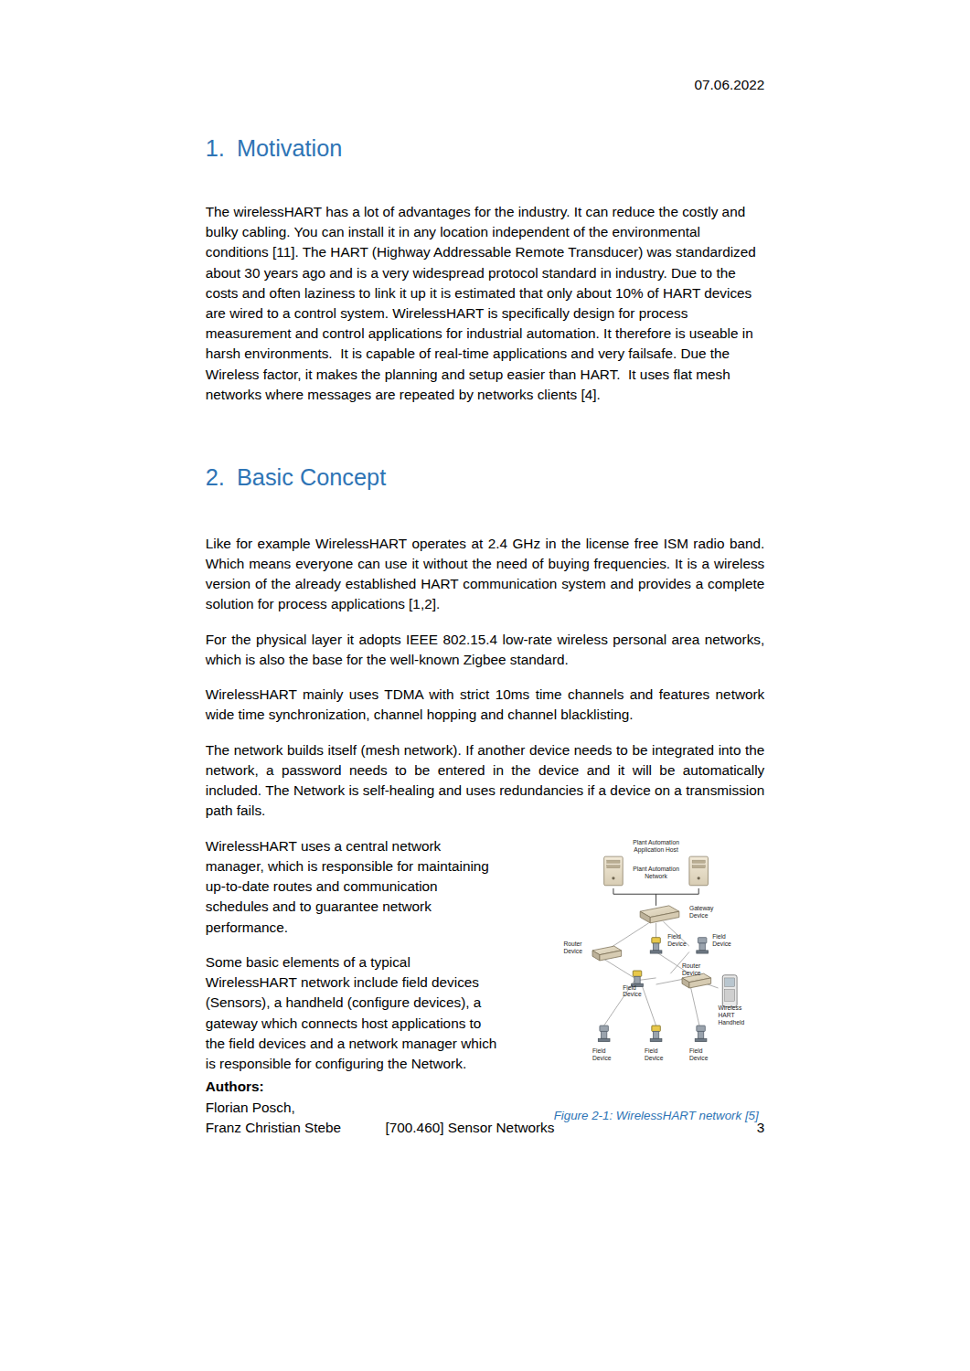07.06.2022
1. Motivation
The wirelessHART has a lot of advantages for the industry. It can reduce the costly and bulky cabling. You can install it in any location independent of the environmental conditions [11]. The HART (Highway Addressable Remote Transducer) was standardized about 30 years ago and is a very widespread protocol standard in industry. Due to the costs and often laziness to link it up it is estimated that only about 10% of HART devices are wired to a control system. WirelessHART is specifically design for process measurement and control applications for industrial automation. It therefore is useable in harsh environments. It is capable of real-time applications and very failsafe. Due the Wireless factor, it makes the planning and setup easier than HART. It uses flat mesh networks where messages are repeated by networks clients [4].
2. Basic Concept
Like for example WirelessHART operates at 2.4 GHz in the license free ISM radio band. Which means everyone can use it without the need of buying frequencies. It is a wireless version of the already established HART communication system and provides a complete solution for process applications [1,2].
For the physical layer it adopts IEEE 802.15.4 low-rate wireless personal area networks, which is also the base for the well-known Zigbee standard.
WirelessHART mainly uses TDMA with strict 10ms time channels and features network wide time synchronization, channel hopping and channel blacklisting.
The network builds itself (mesh network). If another device needs to be integrated into the network, a password needs to be entered in the device and it will be automatically included. The Network is self-healing and uses redundancies if a device on a transmission path fails.
WirelessHART uses a central network manager, which is responsible for maintaining up-to-date routes and communication schedules and to guarantee network performance.
Some basic elements of a typical WirelessHART network include field devices (Sensors), a handheld (configure devices), a gateway which connects host applications to the field devices and a network manager which is responsible for configuring the Network.
Plant Automation Application Host Plant Automation Network Gateway Device Router Device Router Device Field Device Field Device Field Device Wireless HART Handheld Field Device Field Device Field Device
Figure 2-1: WirelessHART network [5]
Authors:
Florian Posch,
Franz Christian Stebe [700.460] Sensor Networks 3